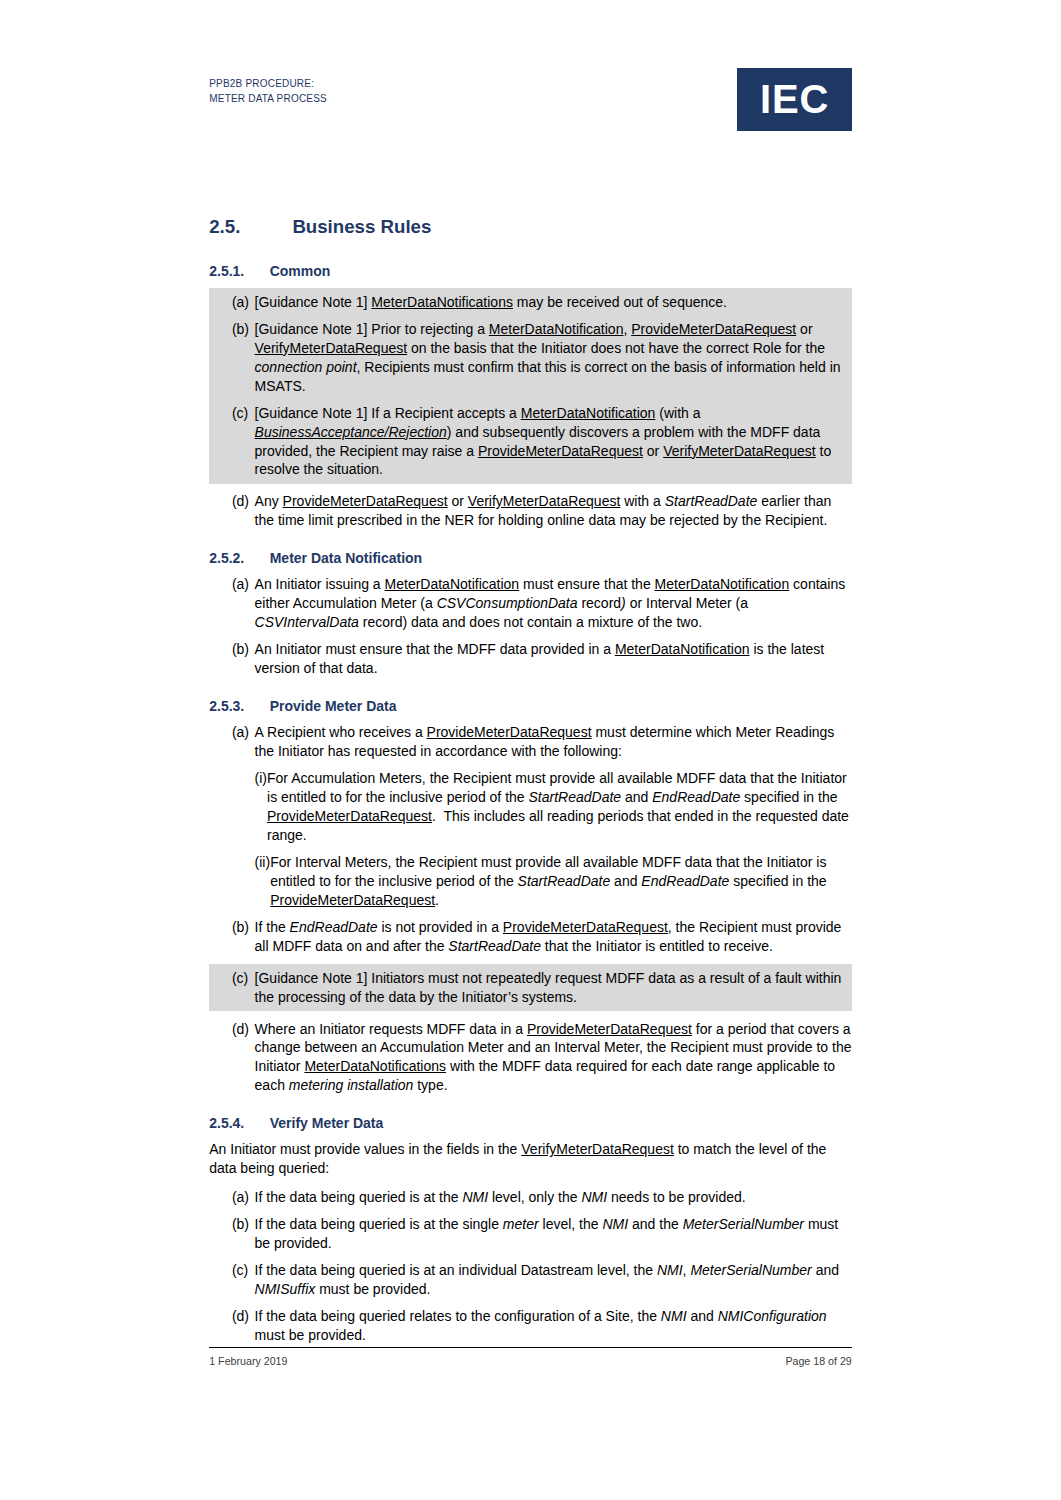PPB2B PROCEDURE:
METER DATA PROCESS
IEC
2.5. Business Rules
2.5.1. Common
(a)
[Guidance Note 1] MeterDataNotifications may be received out of sequence.
(b)
[Guidance Note 1] Prior to rejecting a MeterDataNotification, ProvideMeterDataRequest or VerifyMeterDataRequest on the basis that the Initiator does not have the correct Role for the connection point, Recipients must confirm that this is correct on the basis of information held in MSATS.
(c)
[Guidance Note 1] If a Recipient accepts a MeterDataNotification (with a BusinessAcceptance/Rejection) and subsequently discovers a problem with the MDFF data provided, the Recipient may raise a ProvideMeterDataRequest or VerifyMeterDataRequest to resolve the situation.
(d)
Any ProvideMeterDataRequest or VerifyMeterDataRequest with a StartReadDate earlier than the time limit prescribed in the NER for holding online data may be rejected by the Recipient.
2.5.2. Meter Data Notification
(a)
An Initiator issuing a MeterDataNotification must ensure that the MeterDataNotification contains either Accumulation Meter (a CSVConsumptionData record) or Interval Meter (a CSVIntervalData record) data and does not contain a mixture of the two.
(b)
An Initiator must ensure that the MDFF data provided in a MeterDataNotification is the latest version of that data.
2.5.3. Provide Meter Data
(a)
A Recipient who receives a ProvideMeterDataRequest must determine which Meter Readings the Initiator has requested in accordance with the following:
(i)
For Accumulation Meters, the Recipient must provide all available MDFF data that the Initiator is entitled to for the inclusive period of the StartReadDate and EndReadDate specified in the ProvideMeterDataRequest. This includes all reading periods that ended in the requested date range.
(ii)
For Interval Meters, the Recipient must provide all available MDFF data that the Initiator is entitled to for the inclusive period of the StartReadDate and EndReadDate specified in the ProvideMeterDataRequest.
(b)
If the EndReadDate is not provided in a ProvideMeterDataRequest, the Recipient must provide all MDFF data on and after the StartReadDate that the Initiator is entitled to receive.
(c)
[Guidance Note 1] Initiators must not repeatedly request MDFF data as a result of a fault within the processing of the data by the Initiator’s systems.
(d)
Where an Initiator requests MDFF data in a ProvideMeterDataRequest for a period that covers a change between an Accumulation Meter and an Interval Meter, the Recipient must provide to the Initiator MeterDataNotifications with the MDFF data required for each date range applicable to each metering installation type.
2.5.4. Verify Meter Data
An Initiator must provide values in the fields in the VerifyMeterDataRequest to match the level of the data being queried:
(a)
If the data being queried is at the NMI level, only the NMI needs to be provided.
(b)
If the data being queried is at the single meter level, the NMI and the MeterSerialNumber must be provided.
(c)
If the data being queried is at an individual Datastream level, the NMI, MeterSerialNumber and NMISuffix must be provided.
(d)
If the data being queried relates to the configuration of a Site, the NMI and NMIConfiguration must be provided.
1 February 2019 Page 18 of 29